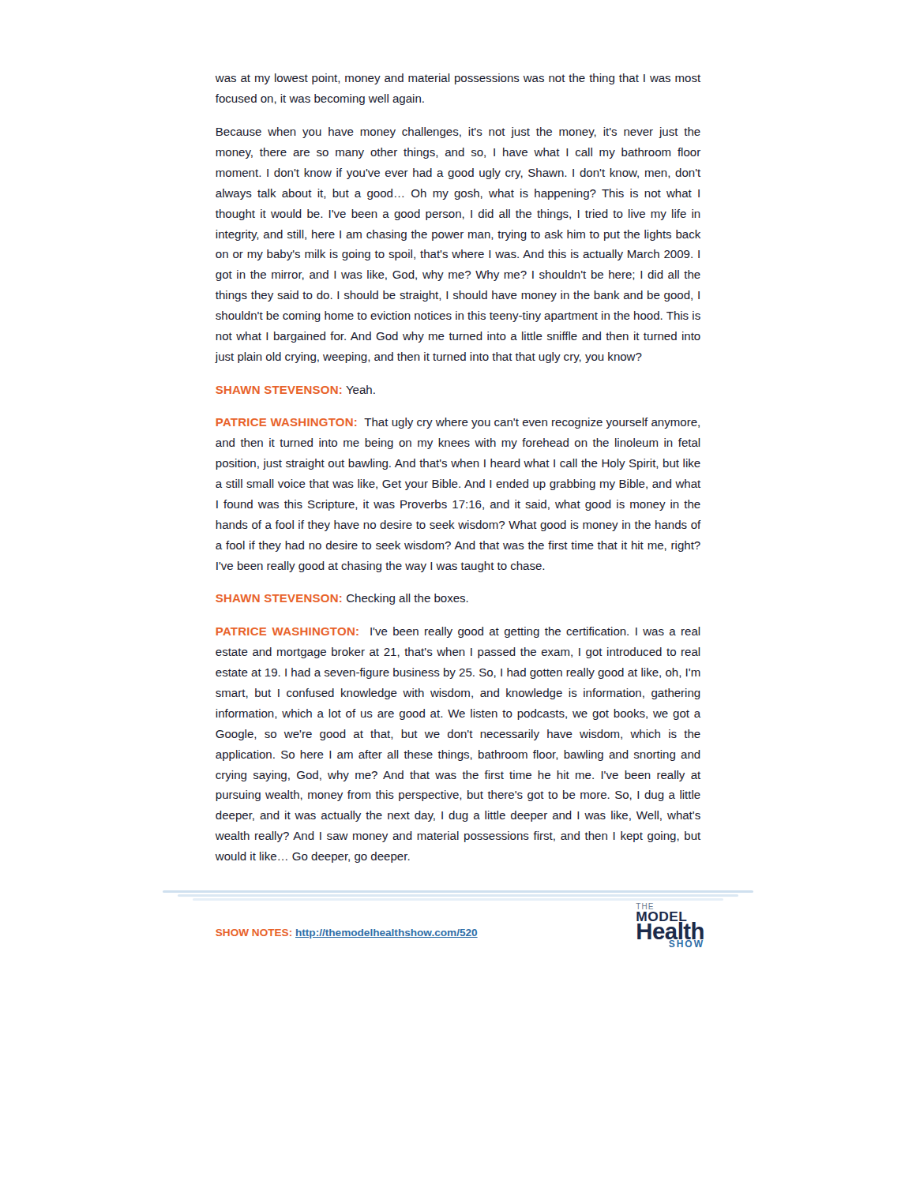was at my lowest point, money and material possessions was not the thing that I was most focused on, it was becoming well again.
Because when you have money challenges, it's not just the money, it's never just the money, there are so many other things, and so, I have what I call my bathroom floor moment. I don't know if you've ever had a good ugly cry, Shawn. I don't know, men, don't always talk about it, but a good… Oh my gosh, what is happening? This is not what I thought it would be. I've been a good person, I did all the things, I tried to live my life in integrity, and still, here I am chasing the power man, trying to ask him to put the lights back on or my baby's milk is going to spoil, that's where I was. And this is actually March 2009. I got in the mirror, and I was like, God, why me? Why me? I shouldn't be here; I did all the things they said to do. I should be straight, I should have money in the bank and be good, I shouldn't be coming home to eviction notices in this teeny-tiny apartment in the hood. This is not what I bargained for. And God why me turned into a little sniffle and then it turned into just plain old crying, weeping, and then it turned into that that ugly cry, you know?
SHAWN STEVENSON: Yeah.
PATRICE WASHINGTON: That ugly cry where you can't even recognize yourself anymore, and then it turned into me being on my knees with my forehead on the linoleum in fetal position, just straight out bawling. And that's when I heard what I call the Holy Spirit, but like a still small voice that was like, Get your Bible. And I ended up grabbing my Bible, and what I found was this Scripture, it was Proverbs 17:16, and it said, what good is money in the hands of a fool if they have no desire to seek wisdom? What good is money in the hands of a fool if they had no desire to seek wisdom? And that was the first time that it hit me, right? I've been really good at chasing the way I was taught to chase.
SHAWN STEVENSON: Checking all the boxes.
PATRICE WASHINGTON: I've been really good at getting the certification. I was a real estate and mortgage broker at 21, that's when I passed the exam, I got introduced to real estate at 19. I had a seven-figure business by 25. So, I had gotten really good at like, oh, I'm smart, but I confused knowledge with wisdom, and knowledge is information, gathering information, which a lot of us are good at. We listen to podcasts, we got books, we got a Google, so we're good at that, but we don't necessarily have wisdom, which is the application. So here I am after all these things, bathroom floor, bawling and snorting and crying saying, God, why me? And that was the first time he hit me. I've been really at pursuing wealth, money from this perspective, but there's got to be more. So, I dug a little deeper, and it was actually the next day, I dug a little deeper and I was like, Well, what's wealth really? And I saw money and material possessions first, and then I kept going, but would it like… Go deeper, go deeper.
SHOW NOTES: http://themodelhealthshow.com/520
THE MODEL Health SHOW